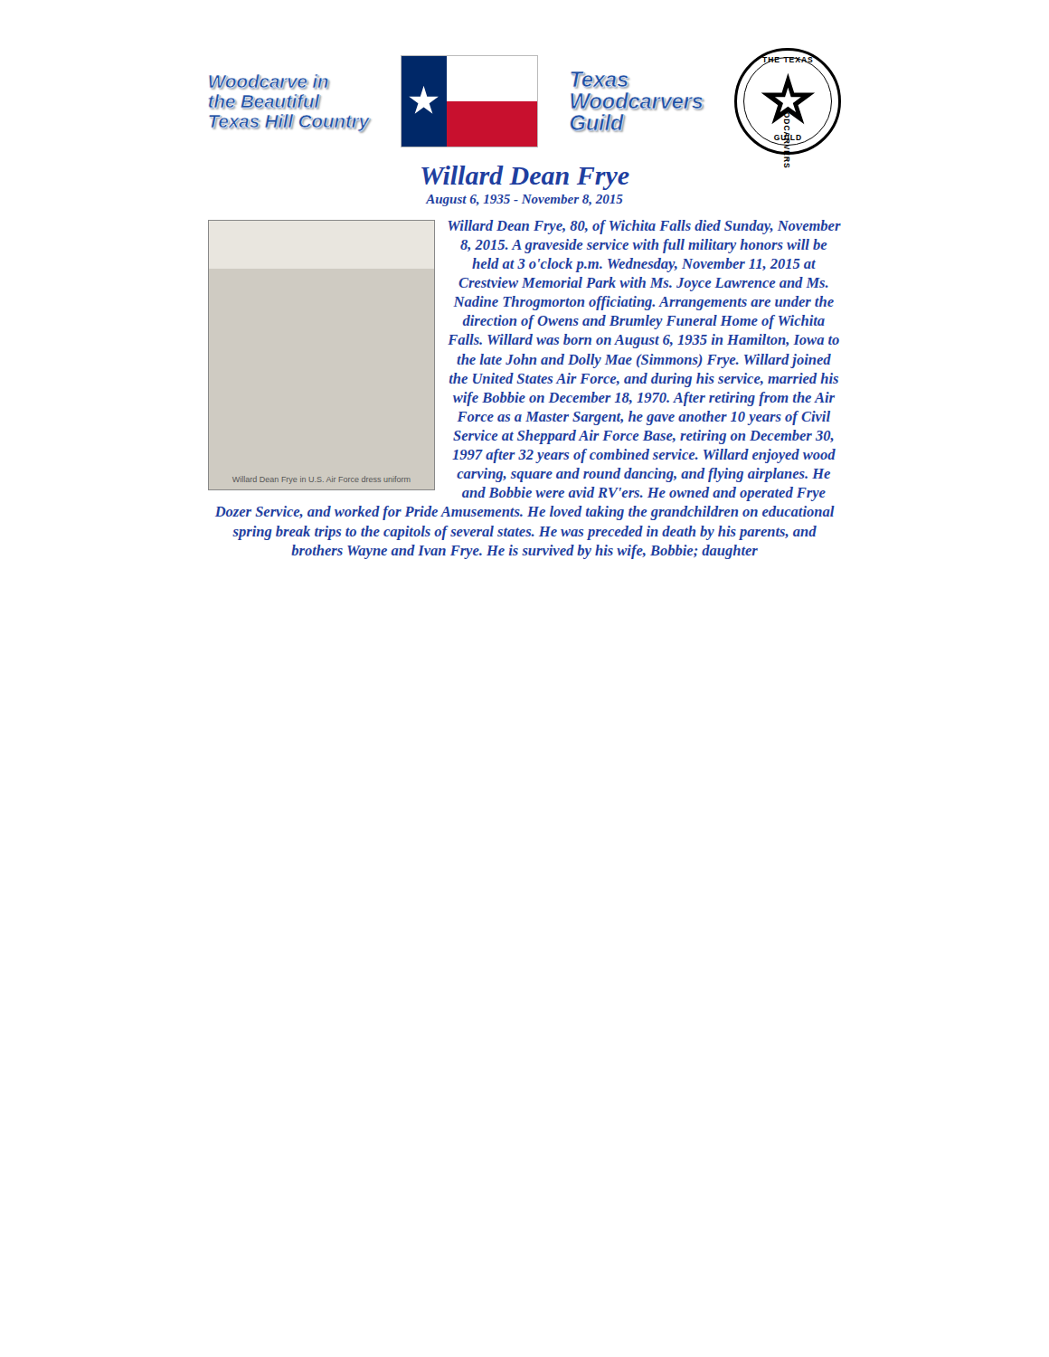Woodcarve in
the Beautiful
Texas Hill Country
Texas
Woodcarvers
Guild
THE TEXAS WOODCARVERS GUILD
Willard Dean Frye
August 6, 1935 - November 8, 2015
Willard Dean Frye, 80, of Wichita Falls died Sunday, November 8, 2015. A graveside service with full military honors will be held at 3 o'clock p.m. Wednesday, November 11, 2015 at Crestview Memorial Park with Ms. Joyce Lawrence and Ms. Nadine Throgmorton officiating. Arrangements are under the direction of Owens and Brumley Funeral Home of Wichita Falls. Willard was born on August 6, 1935 in Hamilton, Iowa to the late John and Dolly Mae (Simmons) Frye. Willard joined the United States Air Force, and during his service, married his wife Bobbie on December 18, 1970. After retiring from the Air Force as a Master Sargent, he gave another 10 years of Civil Service at Sheppard Air Force Base, retiring on December 30, 1997 after 32 years of combined service. Willard enjoyed wood carving, square and round dancing, and flying airplanes. He and Bobbie were avid RV'ers. He owned and operated Frye Dozer Service, and worked for Pride Amusements. He loved taking the grandchildren on educational spring break trips to the capitols of several states. He was preceded in death by his parents, and brothers Wayne and Ivan Frye. He is survived by his wife, Bobbie; daughter